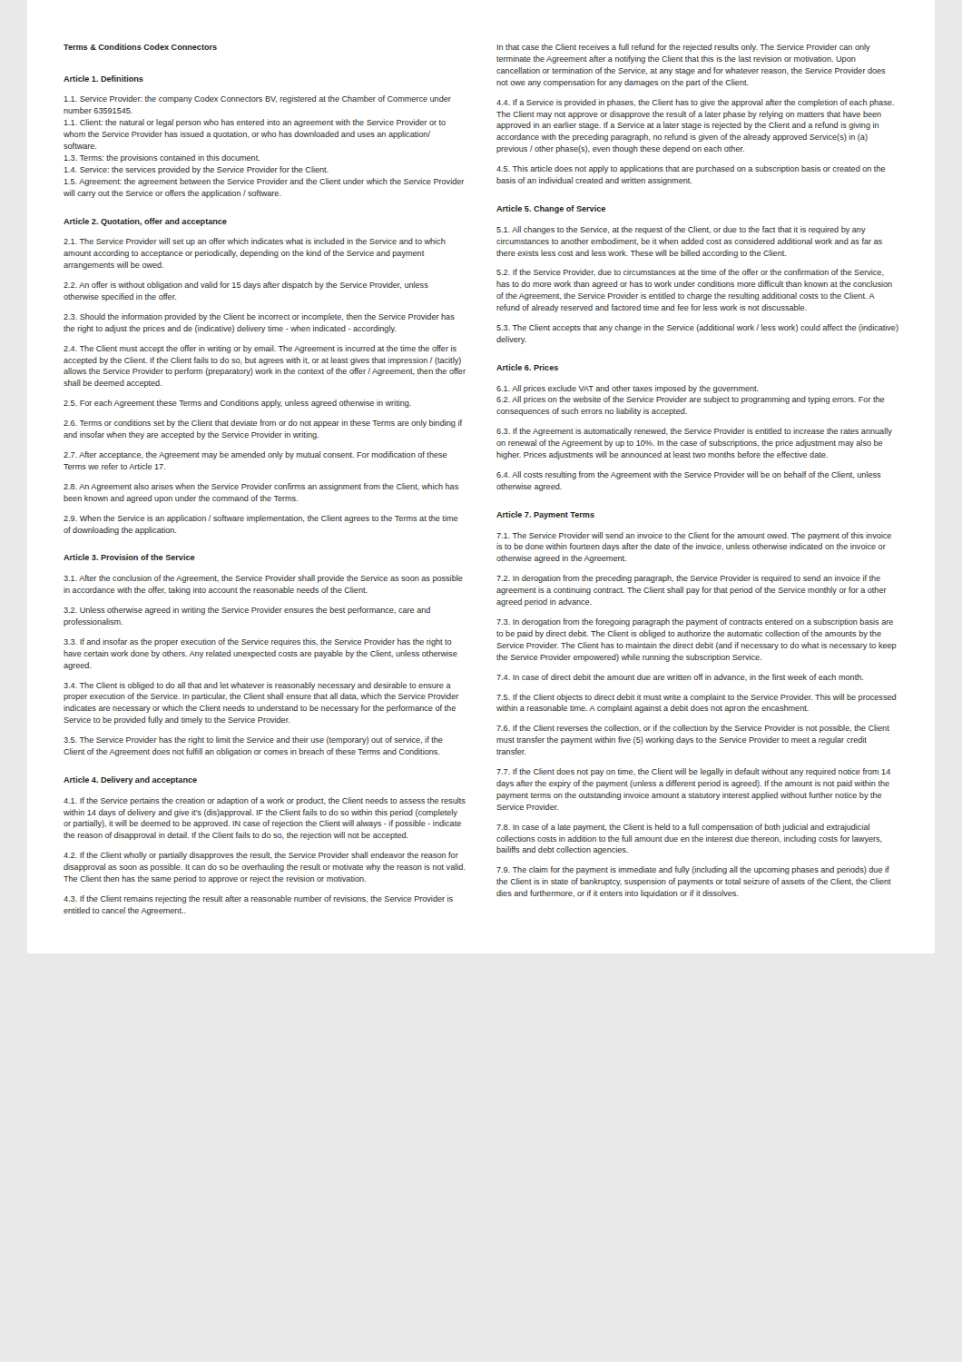Terms & Conditions Codex Connectors
Article 1. Definitions
1.1. Service Provider: the company Codex Connectors BV, registered at the Chamber of Commerce under number 63591545.
1.1. Client: the natural or legal person who has entered into an agreement with the Service Provider or to whom the Service Provider has issued a quotation, or who has downloaded and uses an application/ software.
1.3. Terms: the provisions contained in this document.
1.4. Service: the services provided by the Service Provider for the Client.
1.5. Agreement: the agreement between the Service Provider and the Client under which the Service Provider will carry out the Service or offers the application / software.
Article 2. Quotation, offer and acceptance
2.1. The Service Provider will set up an offer which indicates what is included in the Service and to which amount according to acceptance or periodically, depending on the kind of the Service and payment arrangements will be owed.
2.2. An offer is without obligation and valid for 15 days after dispatch by the Service Provider, unless otherwise specified in the offer.
2.3. Should the information provided by the Client be incorrect or incomplete, then the Service Provider has the right to adjust the prices and de (indicative) delivery time - when indicated - accordingly.
2.4. The Client must accept the offer in writing or by email. The Agreement is incurred at the time the offer is accepted by the Client. If the Client fails to do so, but agrees with it, or at least gives that impression / (tacitly) allows the Service Provider to perform (preparatory) work in the context of the offer / Agreement, then the offer shall be deemed accepted.
2.5. For each Agreement these Terms and Conditions apply, unless agreed otherwise in writing.
2.6. Terms or conditions set by the Client that deviate from or do not appear in these Terms are only binding if and insofar when they are accepted by the Service Provider in writing.
2.7. After acceptance, the Agreement may be amended only by mutual consent. For modification of these Terms we refer to Article 17.
2.8. An Agreement also arises when the Service Provider confirms an assignment from the Client, which has been known and agreed upon under the command of the Terms.
2.9. When the Service is an application / software implementation, the Client agrees to the Terms at the time of downloading the application.
Article 3. Provision of the Service
3.1. After the conclusion of the Agreement, the Service Provider shall provide the Service as soon as possible in accordance with the offer, taking into account the reasonable needs of the Client.
3.2. Unless otherwise agreed in writing the Service Provider ensures the best performance, care and professionalism.
3.3. If and insofar as the proper execution of the Service requires this, the Service Provider has the right to have certain work done by others. Any related unexpected costs are payable by the Client, unless otherwise agreed.
3.4. The Client is obliged to do all that and let whatever is reasonably necessary and desirable to ensure a proper execution of the Service. In particular, the Client shall ensure that all data, which the Service Provider indicates are necessary or which the Client needs to understand to be necessary for the performance of the Service to be provided fully and timely to the Service Provider.
3.5. The Service Provider has the right to limit the Service and their use (temporary) out of service, if the Client of the Agreement does not fulfill an obligation or comes in breach of these Terms and Conditions.
Article 4. Delivery and acceptance
4.1. If the Service pertains the creation or adaption of a work or product, the Client needs to assess the results within 14 days of delivery and give it's (dis)approval. IF the Client fails to do so within this period (completely or partially), it will be deemed to be approved. IN case of rejection the Client will always - if possible - indicate the reason of disapproval in detail. If the Client fails to do so, the rejection will not be accepted.
4.2. If the Client wholly or partially disapproves the result, the Service Provider shall endeavor the reason for disapproval as soon as possible. It can do so be overhauling the result or motivate why the reason is not valid. The Client then has the same period to approve or reject the revision or motivation.
4.3. If the Client remains rejecting the result after a reasonable number of revisions, the Service Provider is entitled to cancel the Agreement..
In that case the Client receives a full refund for the rejected results only. The Service Provider can only terminate the Agreement after a notifying the Client that this is the last revision or motivation. Upon cancellation or termination of the Service, at any stage and for whatever reason, the Service Provider does not owe any compensation for any damages on the part of the Client.
4.4. If a Service is provided in phases, the Client has to give the approval after the completion of each phase. The Client may not approve or disapprove the result of a later phase by relying on matters that have been approved in an earlier stage. If a Service at a later stage is rejected by the Client and a refund is giving in accordance with the preceding paragraph, no refund is given of the already approved Service(s) in (a) previous / other phase(s), even though these depend on each other.
4.5. This article does not apply to applications that are purchased on a subscription basis or created on the basis of an individual created and written assignment.
Article 5. Change of Service
5.1. All changes to the Service, at the request of the Client, or due to the fact that it is required by any circumstances to another embodiment, be it when added cost as considered additional work and as far as there exists less cost and less work. These will be billed according to the Client.
5.2. If the Service Provider, due to circumstances at the time of the offer or the confirmation of the Service, has to do more work than agreed or has to work under conditions more difficult than known at the conclusion of the Agreement, the Service Provider is entitled to charge the resulting additional costs to the Client. A refund of already reserved and factored time and fee for less work is not discussable.
5.3. The Client accepts that any change in the Service (additional work / less work) could affect the (indicative) delivery.
Article 6. Prices
6.1. All prices exclude VAT and other taxes imposed by the government.
6.2. All prices on the website of the Service Provider are subject to programming and typing errors. For the consequences of such errors no liability is accepted.
6.3. If the Agreement is automatically renewed, the Service Provider is entitled to increase the rates annually on renewal of the Agreement by up to 10%. In the case of subscriptions, the price adjustment may also be higher. Prices adjustments will be announced at least two months before the effective date.
6.4. All costs resulting from the Agreement with the Service Provider will be on behalf of the Client, unless otherwise agreed.
Article 7. Payment Terms
7.1. The Service Provider will send an invoice to the Client for the amount owed. The payment of this invoice is to be done within fourteen days after the date of the invoice, unless otherwise indicated on the invoice or otherwise agreed in the Agreement.
7.2. In derogation from the preceding paragraph, the Service Provider is required to send an invoice if the agreement is a continuing contract. The Client shall pay for that period of the Service monthly or for a other agreed period in advance.
7.3. In derogation from the foregoing paragraph the payment of contracts entered on a subscription basis are to be paid by direct debit. The Client is obliged to authorize the automatic collection of the amounts by the Service Provider. The Client has to maintain the direct debit (and if necessary to do what is necessary to keep the Service Provider empowered) while running the subscription Service.
7.4. In case of direct debit the amount due are written off in advance, in the first week of each month.
7.5. If the Client objects to direct debit it must write a complaint to the Service Provider. This will be processed within a reasonable time. A complaint against a debit does not apron the encashment.
7.6. If the Client reverses the collection, or if the collection by the Service Provider is not possible, the Client must transfer the payment within five (5) working days to the Service Provider to meet a regular credit transfer.
7.7. If the Client does not pay on time, the Client will be legally in default without any required notice from 14 days after the expiry of the payment (unless a different period is agreed). If the amount is not paid within the payment terms on the outstanding invoice amount a statutory interest applied without further notice by the Service Provider.
7.8. In case of a late payment, the Client is held to a full compensation of both judicial and extrajudicial collections costs in addition to the full amount due en the interest due thereon, including costs for lawyers, bailiffs and debt collection agencies.
7.9. The claim for the payment is immediate and fully (including all the upcoming phases and periods) due if the Client is in state of bankruptcy, suspension of payments or total seizure of assets of the Client, the Client dies and furthermore, or if it enters into liquidation or if it dissolves.